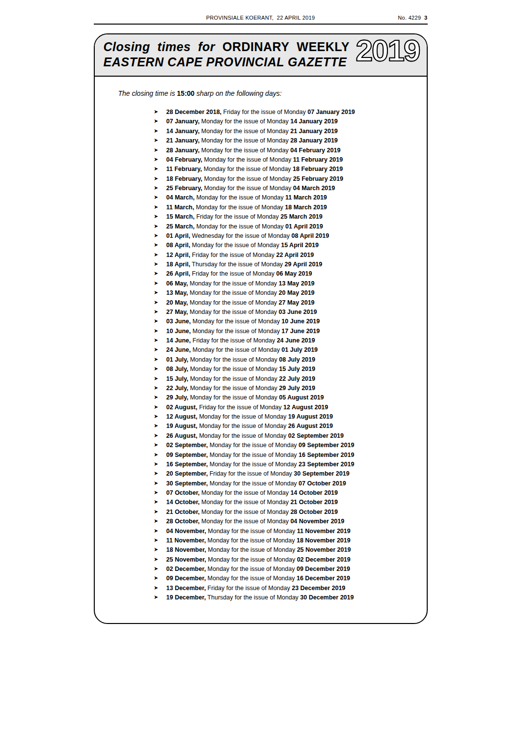PROVINSIALE KOERANT, 22 APRIL 2019 No. 4229 3
2019
Closing times for ORDINARY WEEKLY
EASTERN CAPE PROVINCIAL GAZETTE
The closing time is 15:00 sharp on the following days:
28 December 2018, Friday for the issue of Monday 07 January 2019
07 January, Monday for the issue of Monday 14 January 2019
14 January, Monday for the issue of Monday 21 January 2019
21 January, Monday for the issue of Monday 28 January 2019
28 January, Monday for the issue of Monday 04 February 2019
04 February, Monday for the issue of Monday 11 February 2019
11 February, Monday for the issue of Monday 18 February 2019
18 February, Monday for the issue of Monday 25 February 2019
25 February, Monday for the issue of Monday 04 March 2019
04 March, Monday for the issue of Monday 11 March 2019
11 March, Monday for the issue of Monday 18 March 2019
15 March, Friday for the issue of Monday 25 March 2019
25 March, Monday for the issue of Monday 01 April 2019
01 April, Wednesday for the issue of Monday 08 April 2019
08 April, Monday for the issue of Monday 15 April 2019
12 April, Friday for the issue of Monday 22 April 2019
18 April, Thursday for the issue of Monday 29 April 2019
26 April, Friday for the issue of Monday 06 May 2019
06 May, Monday for the issue of Monday 13 May 2019
13 May, Monday for the issue of Monday 20 May 2019
20 May, Monday for the issue of Monday 27 May 2019
27 May, Monday for the issue of Monday 03 June 2019
03 June, Monday for the issue of Monday 10 June 2019
10 June, Monday for the issue of Monday 17 June 2019
14 June, Friday for the issue of Monday 24 June 2019
24 June, Monday for the issue of Monday 01 July 2019
01 July, Monday for the issue of Monday 08 July 2019
08 July, Monday for the issue of Monday 15 July 2019
15 July, Monday for the issue of Monday 22 July 2019
22 July, Monday for the issue of Monday 29 July 2019
29 July, Monday for the issue of Monday 05 August 2019
02 August, Friday for the issue of Monday 12 August 2019
12 August, Monday for the issue of Monday 19 August 2019
19 August, Monday for the issue of Monday 26 August 2019
26 August, Monday for the issue of Monday 02 September 2019
02 September, Monday for the issue of Monday 09 September 2019
09 September, Monday for the issue of Monday 16 September 2019
16 September, Monday for the issue of Monday 23 September 2019
20 September, Friday for the issue of Monday 30 September 2019
30 September, Monday for the issue of Monday 07 October 2019
07 October, Monday for the issue of Monday 14 October 2019
14 October, Monday for the issue of Monday 21 October 2019
21 October, Monday for the issue of Monday 28 October 2019
28 October, Monday for the issue of Monday 04 November 2019
04 November, Monday for the issue of Monday 11 November 2019
11 November, Monday for the issue of Monday 18 November 2019
18 November, Monday for the issue of Monday 25 November 2019
25 November, Monday for the issue of Monday 02 December 2019
02 December, Monday for the issue of Monday 09 December 2019
09 December, Monday for the issue of Monday 16 December 2019
13 December, Friday for the issue of Monday 23 December 2019
19 December, Thursday for the issue of Monday 30 December 2019